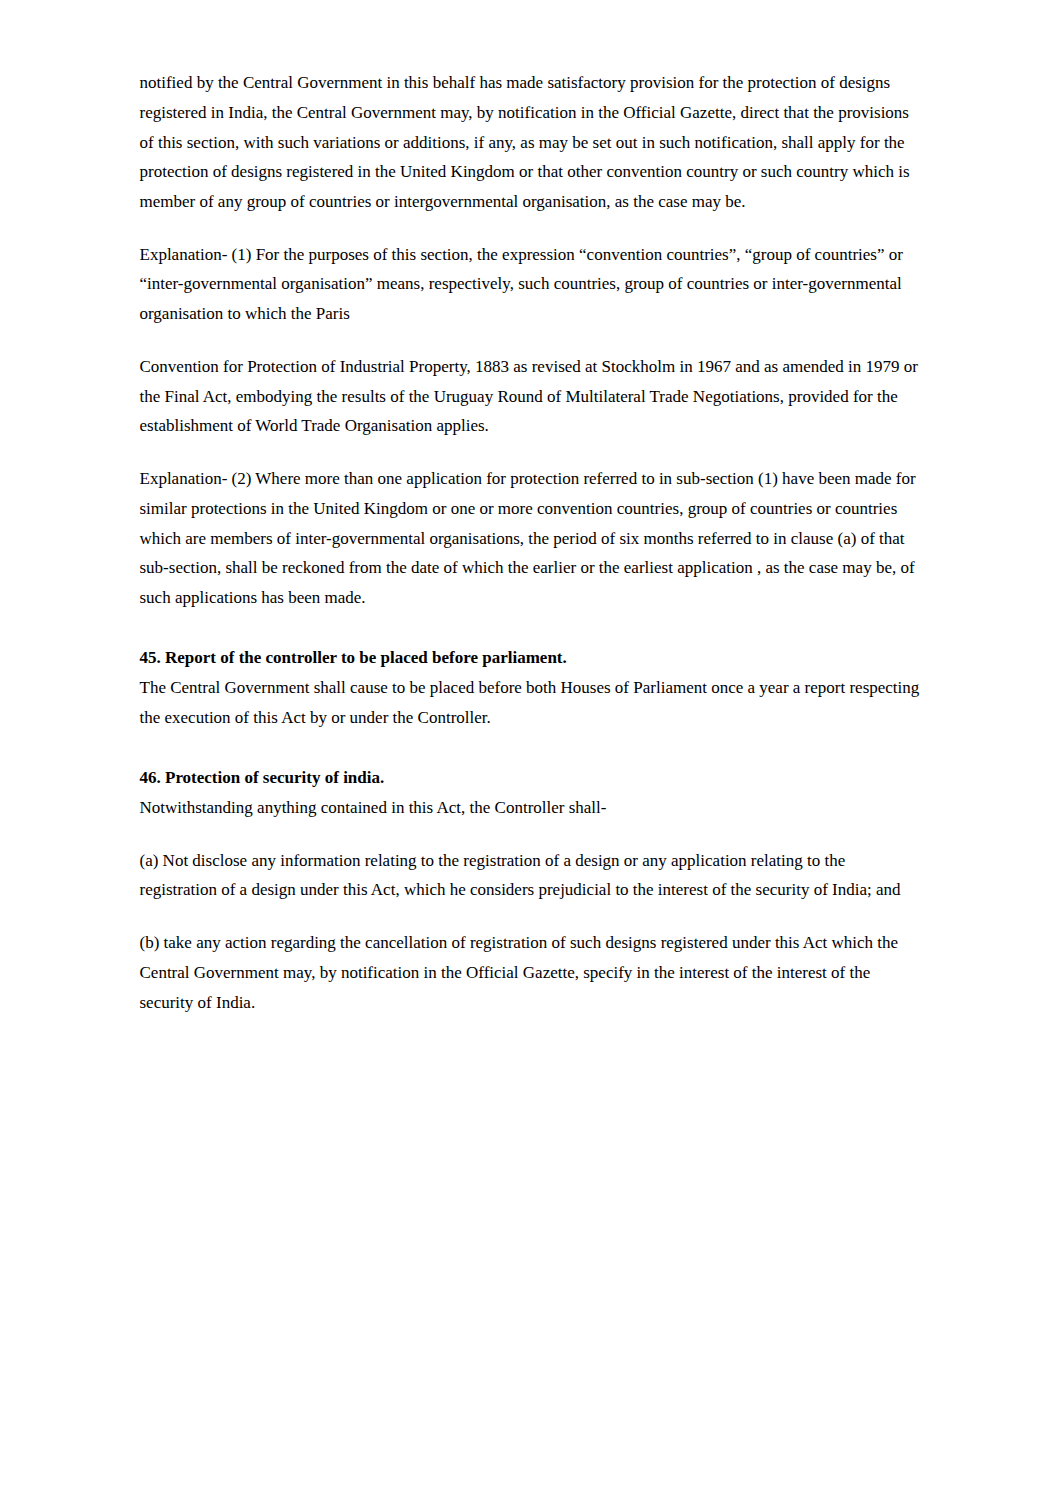notified by the Central Government in this behalf has made satisfactory provision for the protection of designs registered in India, the Central Government may, by notification in the Official Gazette, direct that the provisions of this section, with such variations or additions, if any, as may be set out in such notification, shall apply for the protection of designs registered in the United Kingdom or that other convention country or such country which is member of any group of countries or intergovernmental organisation, as the case may be.
Explanation- (1) For the purposes of this section, the expression “convention countries”, “group of countries” or “inter-governmental organisation” means, respectively, such countries, group of countries or inter-governmental organisation to which the Paris
Convention for Protection of Industrial Property, 1883 as revised at Stockholm in 1967 and as amended in 1979 or the Final Act, embodying the results of the Uruguay Round of Multilateral Trade Negotiations, provided for the establishment of World Trade Organisation applies.
Explanation- (2) Where more than one application for protection referred to in sub-section (1) have been made for similar protections in the United Kingdom or one or more convention countries, group of countries or countries which are members of inter-governmental organisations, the period of six months referred to in clause (a) of that sub-section, shall be reckoned from the date of which the earlier or the earliest application , as the case may be, of such applications has been made.
45. Report of the controller to be placed before parliament.
The Central Government shall cause to be placed before both Houses of Parliament once a year a report respecting the execution of this Act by or under the Controller.
46. Protection of security of india.
Notwithstanding anything contained in this Act, the Controller shall-
(a) Not disclose any information relating to the registration of a design or any application relating to the registration of a design under this Act, which he considers prejudicial to the interest of the security of India; and
(b) take any action regarding the cancellation of registration of such designs registered under this Act which the Central Government may, by notification in the Official Gazette, specify in the interest of the interest of the security of India.